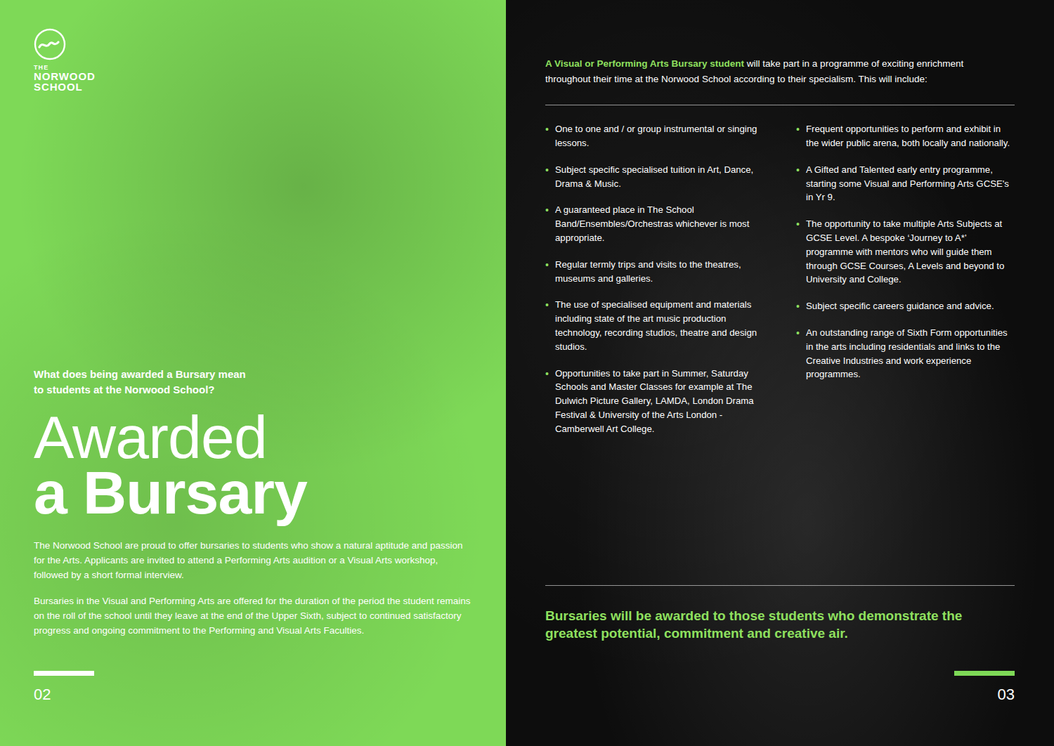THE NORWOOD
SCHOOL
What does being awarded a Bursary mean
to students at the Norwood School?
Awardeda Bursary
The Norwood School are proud to offer bursaries to students who show a natural aptitude and passion for the Arts. Applicants are invited to attend a Performing Arts audition or a Visual Arts workshop, followed by a short formal interview.
Bursaries in the Visual and Performing Arts are offered for the duration of the period the student remains on the roll of the school until they leave at the end of the Upper Sixth, subject to continued satisfactory progress and ongoing commitment to the Performing and Visual Arts Faculties.
02
A Visual or Performing Arts Bursary student will take part in a programme of exciting enrichment throughout their time at the Norwood School according to their specialism. This will include:
One to one and / or group instrumental or singing lessons.
Subject specific specialised tuition in Art, Dance, Drama & Music.
A guaranteed place in The School Band/Ensembles/Orchestras whichever is most appropriate.
Regular termly trips and visits to the theatres, museums and galleries.
The use of specialised equipment and materials including state of the art music production technology, recording studios, theatre and design studios.
Opportunities to take part in Summer, Saturday Schools and Master Classes for example at The Dulwich Picture Gallery, LAMDA, London Drama Festival & University of the Arts London - Camberwell Art College.
Frequent opportunities to perform and exhibit in the wider public arena, both locally and nationally.
A Gifted and Talented early entry programme, starting some Visual and Performing Arts GCSE's in Yr 9.
The opportunity to take multiple Arts Subjects at GCSE Level. A bespoke ‘Journey to A*’ programme with mentors who will guide them through GCSE Courses, A Levels and beyond to University and College.
Subject specific careers guidance and advice.
An outstanding range of Sixth Form opportunities in the arts including residentials and links to the Creative Industries and work experience programmes.
Bursaries will be awarded to those students who demonstrate the greatest potential, commitment and creative air.
03